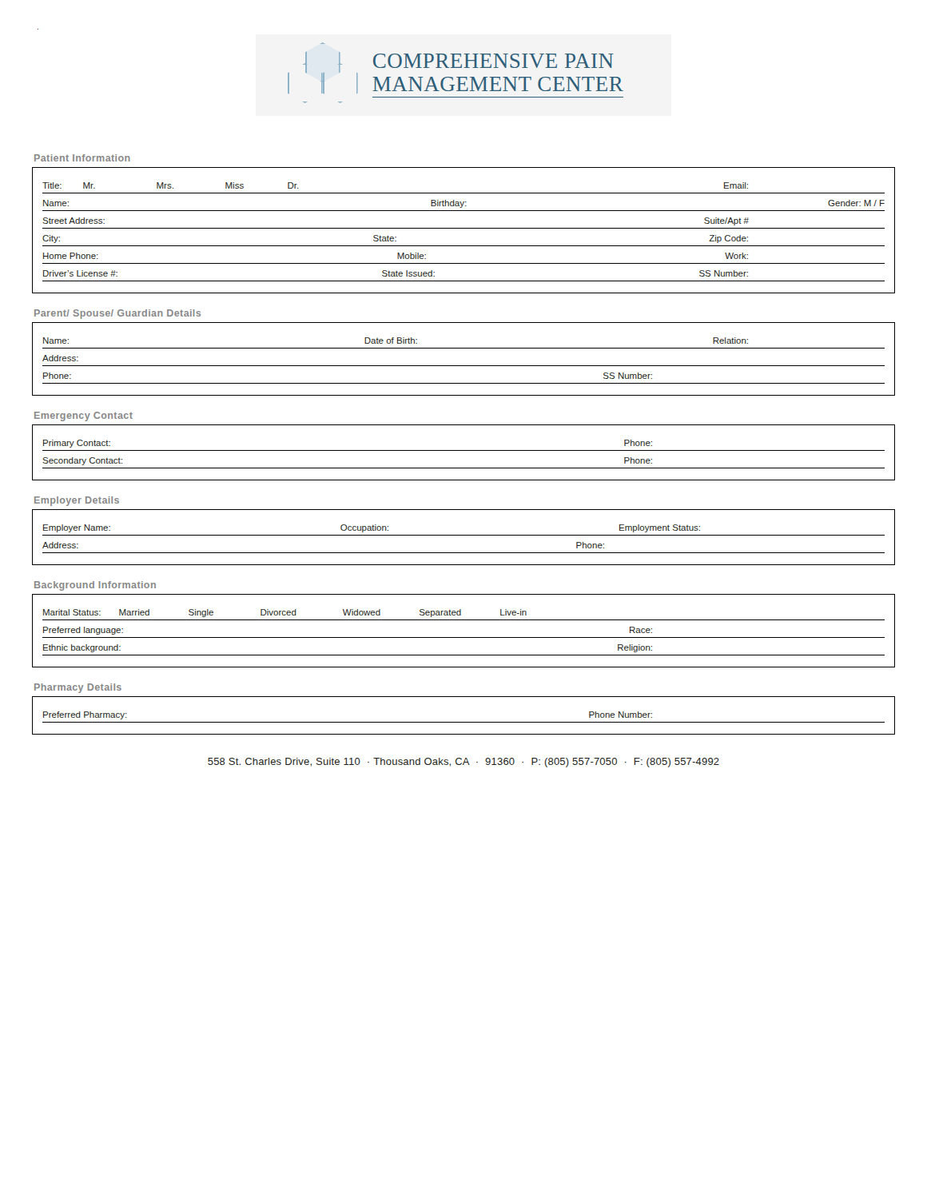.
COMPREHENSIVE PAIN
MANAGEMENT CENTER
Patient Information
Title: Mr. Mrs. Miss Dr. Email:
Name: Birthday: Gender: M / F
Street Address: Suite/Apt #
City: State: Zip Code:
Home Phone: Mobile: Work:
Driver’s License #: State Issued: SS Number:
Parent/ Spouse/ Guardian Details
Name: Date of Birth: Relation:
Address:
Phone: SS Number:
Emergency Contact
Primary Contact: Phone:
Secondary Contact: Phone:
Employer Details
Employer Name: Occupation: Employment Status:
Address: Phone:
Background Information
Marital Status: Married Single Divorced Widowed Separated Live-in
Preferred language: Race:
Ethnic background: Religion:
Pharmacy Details
Preferred Pharmacy: Phone Number:
558 St. Charles Drive, Suite 110 ·Thousand Oaks, CA · 91360 · P: (805) 557-7050 · F: (805) 557-4992